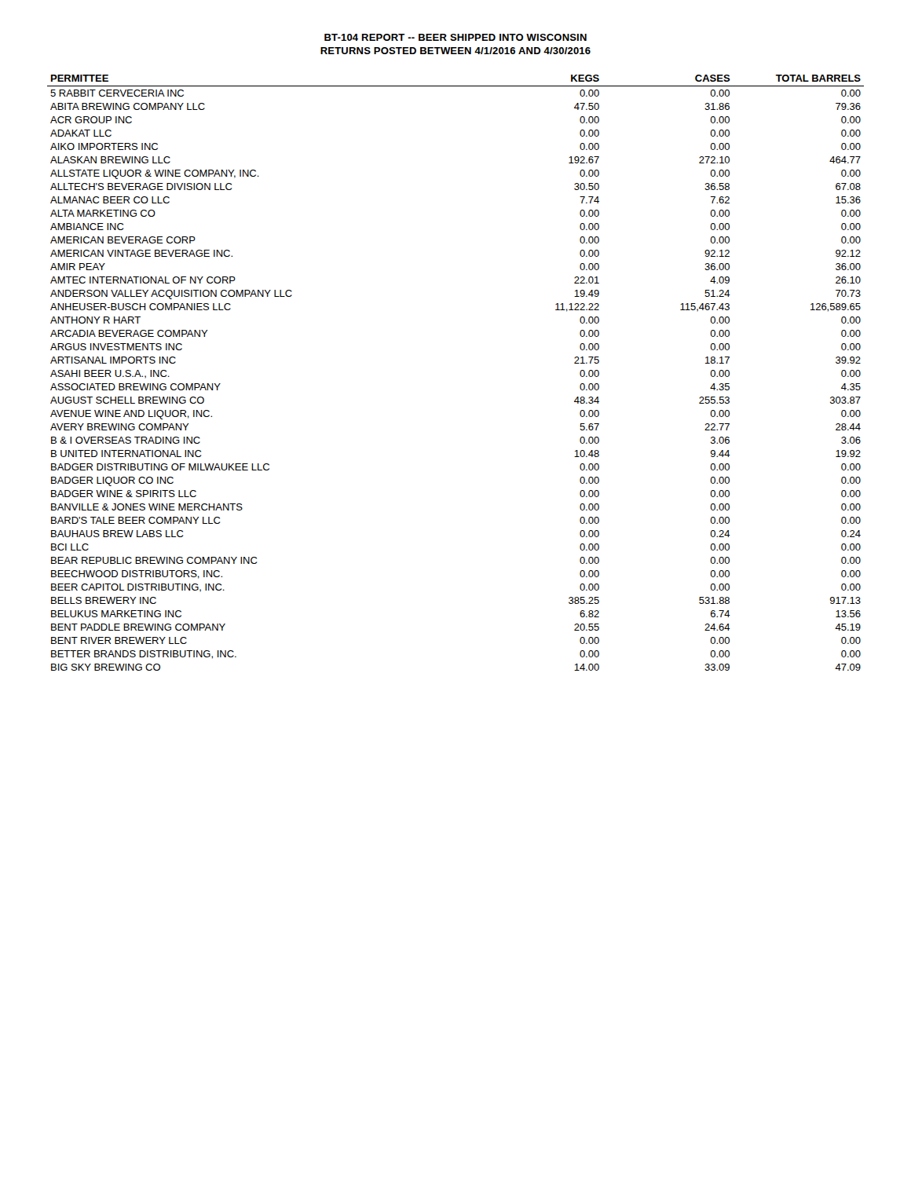BT-104 REPORT -- BEER SHIPPED INTO WISCONSIN
RETURNS POSTED BETWEEN 4/1/2016 AND 4/30/2016
| PERMITTEE | KEGS | CASES | TOTAL BARRELS |
| --- | --- | --- | --- |
| 5 RABBIT CERVECERIA INC | 0.00 | 0.00 | 0.00 |
| ABITA BREWING COMPANY LLC | 47.50 | 31.86 | 79.36 |
| ACR GROUP INC | 0.00 | 0.00 | 0.00 |
| ADAKAT LLC | 0.00 | 0.00 | 0.00 |
| AIKO IMPORTERS INC | 0.00 | 0.00 | 0.00 |
| ALASKAN BREWING LLC | 192.67 | 272.10 | 464.77 |
| ALLSTATE LIQUOR & WINE COMPANY, INC. | 0.00 | 0.00 | 0.00 |
| ALLTECH'S BEVERAGE DIVISION LLC | 30.50 | 36.58 | 67.08 |
| ALMANAC BEER CO LLC | 7.74 | 7.62 | 15.36 |
| ALTA MARKETING CO | 0.00 | 0.00 | 0.00 |
| AMBIANCE INC | 0.00 | 0.00 | 0.00 |
| AMERICAN BEVERAGE CORP | 0.00 | 0.00 | 0.00 |
| AMERICAN VINTAGE BEVERAGE INC. | 0.00 | 92.12 | 92.12 |
| AMIR PEAY | 0.00 | 36.00 | 36.00 |
| AMTEC INTERNATIONAL OF NY CORP | 22.01 | 4.09 | 26.10 |
| ANDERSON VALLEY ACQUISITION COMPANY LLC | 19.49 | 51.24 | 70.73 |
| ANHEUSER-BUSCH COMPANIES LLC | 11,122.22 | 115,467.43 | 126,589.65 |
| ANTHONY R HART | 0.00 | 0.00 | 0.00 |
| ARCADIA BEVERAGE COMPANY | 0.00 | 0.00 | 0.00 |
| ARGUS INVESTMENTS INC | 0.00 | 0.00 | 0.00 |
| ARTISANAL IMPORTS INC | 21.75 | 18.17 | 39.92 |
| ASAHI BEER U.S.A., INC. | 0.00 | 0.00 | 0.00 |
| ASSOCIATED BREWING COMPANY | 0.00 | 4.35 | 4.35 |
| AUGUST SCHELL BREWING CO | 48.34 | 255.53 | 303.87 |
| AVENUE WINE AND LIQUOR, INC. | 0.00 | 0.00 | 0.00 |
| AVERY BREWING COMPANY | 5.67 | 22.77 | 28.44 |
| B & I OVERSEAS TRADING INC | 0.00 | 3.06 | 3.06 |
| B UNITED INTERNATIONAL INC | 10.48 | 9.44 | 19.92 |
| BADGER DISTRIBUTING OF MILWAUKEE LLC | 0.00 | 0.00 | 0.00 |
| BADGER LIQUOR CO INC | 0.00 | 0.00 | 0.00 |
| BADGER WINE & SPIRITS LLC | 0.00 | 0.00 | 0.00 |
| BANVILLE & JONES WINE MERCHANTS | 0.00 | 0.00 | 0.00 |
| BARD'S TALE BEER COMPANY LLC | 0.00 | 0.00 | 0.00 |
| BAUHAUS BREW LABS LLC | 0.00 | 0.24 | 0.24 |
| BCI LLC | 0.00 | 0.00 | 0.00 |
| BEAR REPUBLIC BREWING COMPANY INC | 0.00 | 0.00 | 0.00 |
| BEECHWOOD DISTRIBUTORS, INC. | 0.00 | 0.00 | 0.00 |
| BEER CAPITOL DISTRIBUTING, INC. | 0.00 | 0.00 | 0.00 |
| BELLS BREWERY INC | 385.25 | 531.88 | 917.13 |
| BELUKUS MARKETING INC | 6.82 | 6.74 | 13.56 |
| BENT PADDLE BREWING COMPANY | 20.55 | 24.64 | 45.19 |
| BENT RIVER BREWERY LLC | 0.00 | 0.00 | 0.00 |
| BETTER BRANDS DISTRIBUTING, INC. | 0.00 | 0.00 | 0.00 |
| BIG SKY BREWING CO | 14.00 | 33.09 | 47.09 |